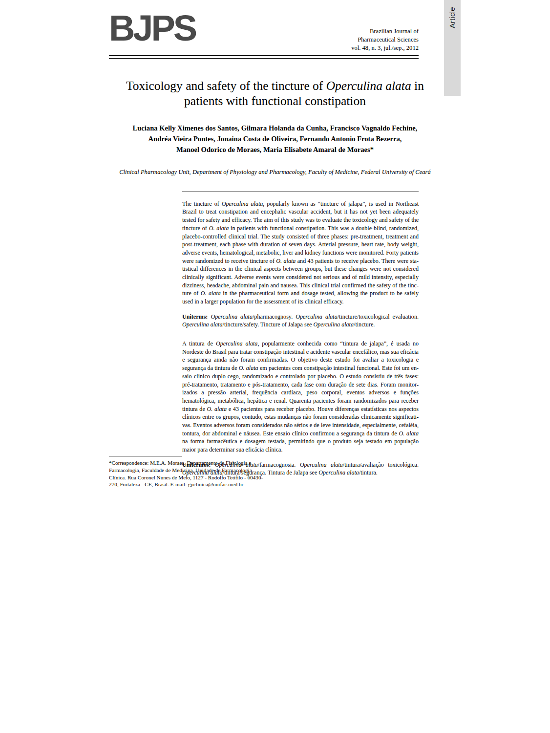Article
BJPS
Brazilian Journal of
Pharmaceutical Sciences
vol. 48, n. 3, jul./sep., 2012
Toxicology and safety of the tincture of Operculina alata in patients with functional constipation
Luciana Kelly Ximenes dos Santos, Gilmara Holanda da Cunha, Francisco Vagnaldo Fechine,
Andréa Vieira Pontes, Jonaina Costa de Oliveira, Fernando Antonio Frota Bezerra,
Manoel Odorico de Moraes, Maria Elisabete Amaral de Moraes*
Clinical Pharmacology Unit, Department of Physiology and Pharmacology, Faculty of Medicine, Federal University of Ceará
The tincture of Operculina alata, popularly known as “tincture of jalapa”, is used in Northeast Brazil to treat constipation and encephalic vascular accident, but it has not yet been adequately tested for safety and efficacy. The aim of this study was to evaluate the toxicology and safety of the tincture of O. alata in patients with functional constipation. This was a double-blind, randomized, placebo-controlled clinical trial. The study consisted of three phases: pre-treatment, treatment and post-treatment, each phase with duration of seven days. Arterial pressure, heart rate, body weight, adverse events, hematological, metabolic, liver and kidney functions were monitored. Forty patients were randomized to receive tincture of O. alata and 43 patients to receive placebo. There were statistical differences in the clinical aspects between groups, but these changes were not considered clinically significant. Adverse events were considered not serious and of mild intensity, especially dizziness, headache, abdominal pain and nausea. This clinical trial confirmed the safety of the tincture of O. alata in the pharmaceutical form and dosage tested, allowing the product to be safely used in a larger population for the assessment of its clinical efficacy.
Uniterms: Operculina alata/pharmacognosy. Operculina alata/tincture/toxicological evaluation. Operculina alata/tincture/safety. Tincture of Jalapa see Operculina alata/tincture.
A tintura de Operculina alata, popularmente conhecida como “tintura de jalapa”, é usada no Nordeste do Brasil para tratar constipação intestinal e acidente vascular encefálico, mas sua eficácia e segurança ainda não foram confirmadas. O objetivo deste estudo foi avaliar a toxicologia e segurança da tintura de O. alata em pacientes com constipação intestinal funcional. Este foi um ensaio clínico duplo-cego, randomizado e controlado por placebo. O estudo consistiu de três fases: pré-tratamento, tratamento e pós-tratamento, cada fase com duração de sete dias. Foram monitorizados a pressão arterial, frequência cardíaca, peso corporal, eventos adversos e funções hematológica, metabólica, hepática e renal. Quarenta pacientes foram randomizados para receber tintura de O. alata e 43 pacientes para receber placebo. Houve diferenças estatísticas nos aspectos clínicos entre os grupos, contudo, estas mudanças não foram consideradas clinicamente significativas. Eventos adversos foram considerados não sérios e de leve intensidade, especialmente, cefaléia, tontura, dor abdominal e náusea. Este ensaio clínico confirmou a segurança da tintura de O. alata na forma farmacêutica e dosagem testada, permitindo que o produto seja testado em população maior para determinar sua eficácia clínica.
Unitermos: Operculina alata/farmacognosia. Operculina alata/tintura/avaliação toxicológica. Operculina alata/tintura/segurança. Tintura de Jalapa see Operculina alata/tintura.
*Correspondence: M.E.A. Moraes. Departamento de Fisiologia e Farmacologia, Faculdade de Medicina, Unidade de Farmacologia Clínica. Rua Coronel Nunes de Melo, 1127 - Rodolfo Teófilo - 60430-270, Fortaleza - CE, Brasil. E-mail: gpclinica@unifac.med.br